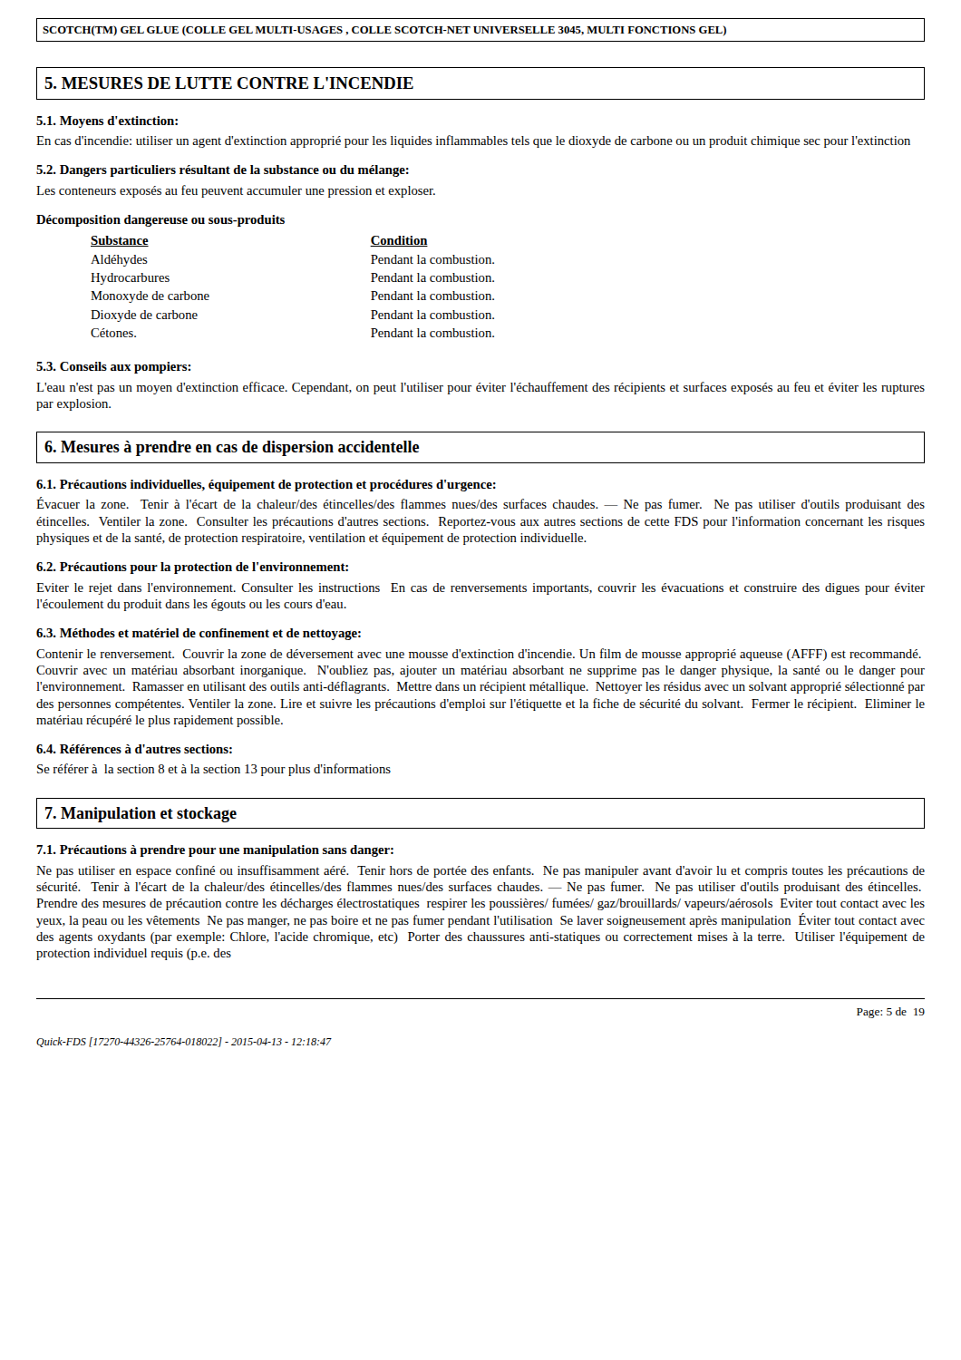SCOTCH(TM) GEL GLUE (COLLE GEL MULTI-USAGES , COLLE SCOTCH-NET UNIVERSELLE 3045, MULTI FONCTIONS GEL)
5. MESURES DE LUTTE CONTRE L'INCENDIE
5.1. Moyens d'extinction:
En cas d'incendie: utiliser un agent d'extinction approprié pour les liquides inflammables tels que le dioxyde de carbone ou un produit chimique sec pour l'extinction
5.2. Dangers particuliers résultant de la substance ou du mélange:
Les conteneurs exposés au feu peuvent accumuler une pression et exploser.
Décomposition dangereuse ou sous-produits
| Substance | Condition |
| --- | --- |
| Aldéhydes | Pendant la combustion. |
| Hydrocarbures | Pendant la combustion. |
| Monoxyde de carbone | Pendant la combustion. |
| Dioxyde de carbone | Pendant la combustion. |
| Cétones. | Pendant la combustion. |
5.3. Conseils aux pompiers:
L'eau n'est pas un moyen d'extinction efficace. Cependant, on peut l'utiliser pour éviter l'échauffement des récipients et surfaces exposés au feu et éviter les ruptures par explosion.
6. Mesures à prendre en cas de dispersion accidentelle
6.1. Précautions individuelles, équipement de protection et procédures d'urgence:
Évacuer la zone. Tenir à l'écart de la chaleur/des étincelles/des flammes nues/des surfaces chaudes. — Ne pas fumer. Ne pas utiliser d'outils produisant des étincelles. Ventiler la zone. Consulter les précautions d'autres sections. Reportez-vous aux autres sections de cette FDS pour l'information concernant les risques physiques et de la santé, de protection respiratoire, ventilation et équipement de protection individuelle.
6.2. Précautions pour la protection de l'environnement:
Eviter le rejet dans l'environnement. Consulter les instructions En cas de renversements importants, couvrir les évacuations et construire des digues pour éviter l'écoulement du produit dans les égouts ou les cours d'eau.
6.3. Méthodes et matériel de confinement et de nettoyage:
Contenir le renversement. Couvrir la zone de déversement avec une mousse d'extinction d'incendie. Un film de mousse approprié aqueuse (AFFF) est recommandé. Couvrir avec un matériau absorbant inorganique. N'oubliez pas, ajouter un matériau absorbant ne supprime pas le danger physique, la santé ou le danger pour l'environnement. Ramasser en utilisant des outils anti-déflagrants. Mettre dans un récipient métallique. Nettoyer les résidus avec un solvant approprié sélectionné par des personnes compétentes. Ventiler la zone. Lire et suivre les précautions d'emploi sur l'étiquette et la fiche de sécurité du solvant. Fermer le récipient. Eliminer le matériau récupéré le plus rapidement possible.
6.4. Références à d'autres sections:
Se référer à la section 8 et à la section 13 pour plus d'informations
7. Manipulation et stockage
7.1. Précautions à prendre pour une manipulation sans danger:
Ne pas utiliser en espace confiné ou insuffisamment aéré. Tenir hors de portée des enfants. Ne pas manipuler avant d'avoir lu et compris toutes les précautions de sécurité. Tenir à l'écart de la chaleur/des étincelles/des flammes nues/des surfaces chaudes. — Ne pas fumer. Ne pas utiliser d'outils produisant des étincelles. Prendre des mesures de précaution contre les décharges électrostatiques respirer les poussières/ fumées/ gaz/brouillards/ vapeurs/aérosols Eviter tout contact avec les yeux, la peau ou les vêtements Ne pas manger, ne pas boire et ne pas fumer pendant l'utilisation Se laver soigneusement après manipulation Éviter tout contact avec des agents oxydants (par exemple: Chlore, l'acide chromique, etc) Porter des chaussures anti-statiques ou correctement mises à la terre. Utiliser l'équipement de protection individuel requis (p.e. des
Page: 5 de 19
Quick-FDS [17270-44326-25764-018022] - 2015-04-13 - 12:18:47